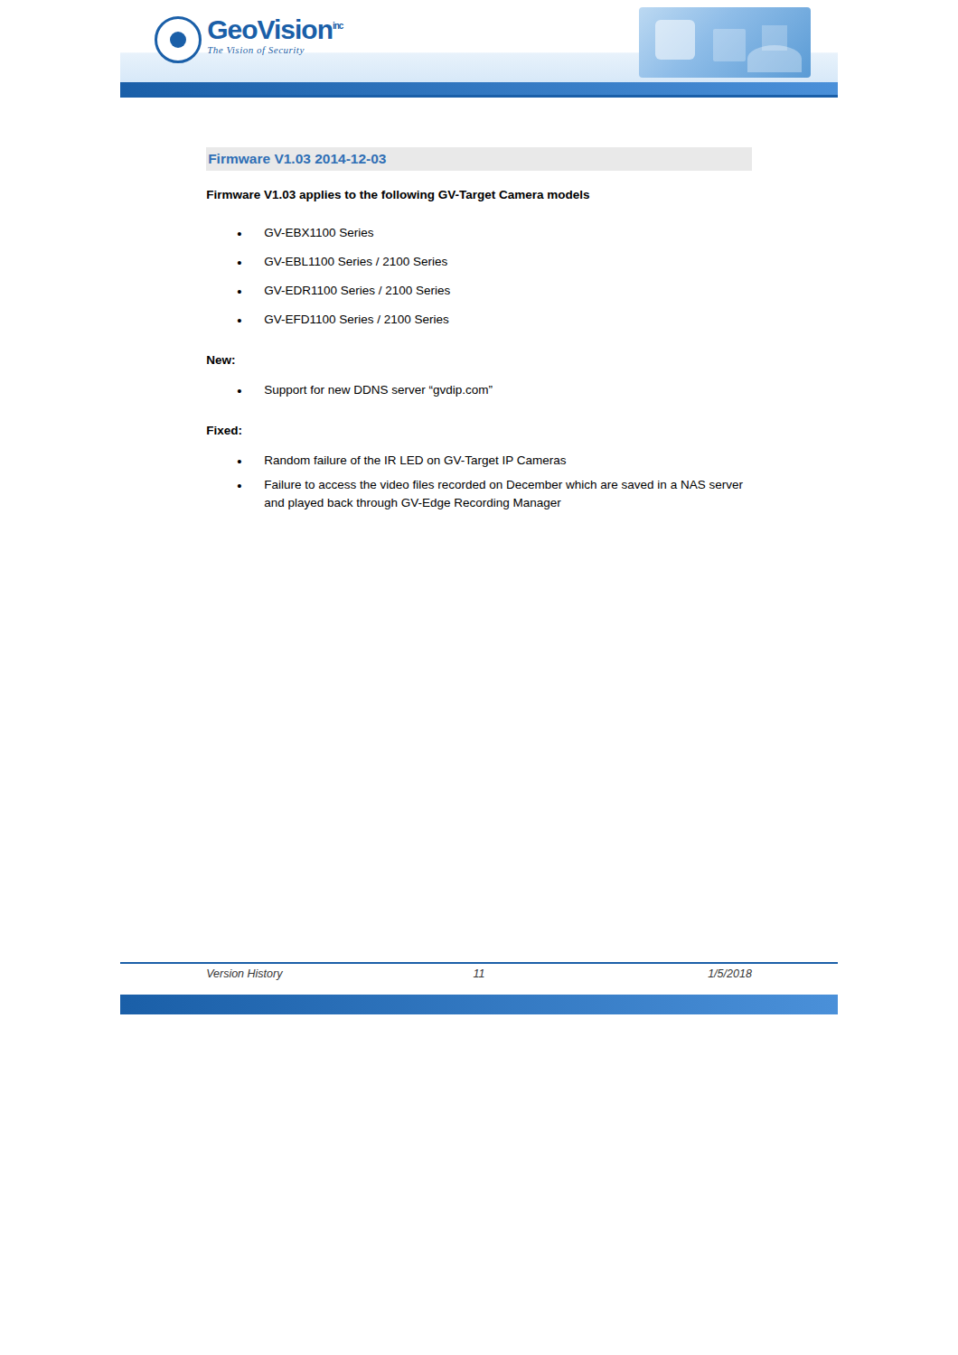GeoVisioninc
The Vision of Security
Firmware V1.03 2014-12-03
Firmware V1.03 applies to the following GV-Target Camera models
GV-EBX1100 Series
GV-EBL1100 Series / 2100 Series
GV-EDR1100 Series / 2100 Series
GV-EFD1100 Series / 2100 Series
New:
Support for new DDNS server “gvdip.com”
Fixed:
Random failure of the IR LED on GV-Target IP Cameras
Failure to access the video files recorded on December which are saved in a NAS server and played back through GV-Edge Recording Manager
Version History 11 1/5/2018